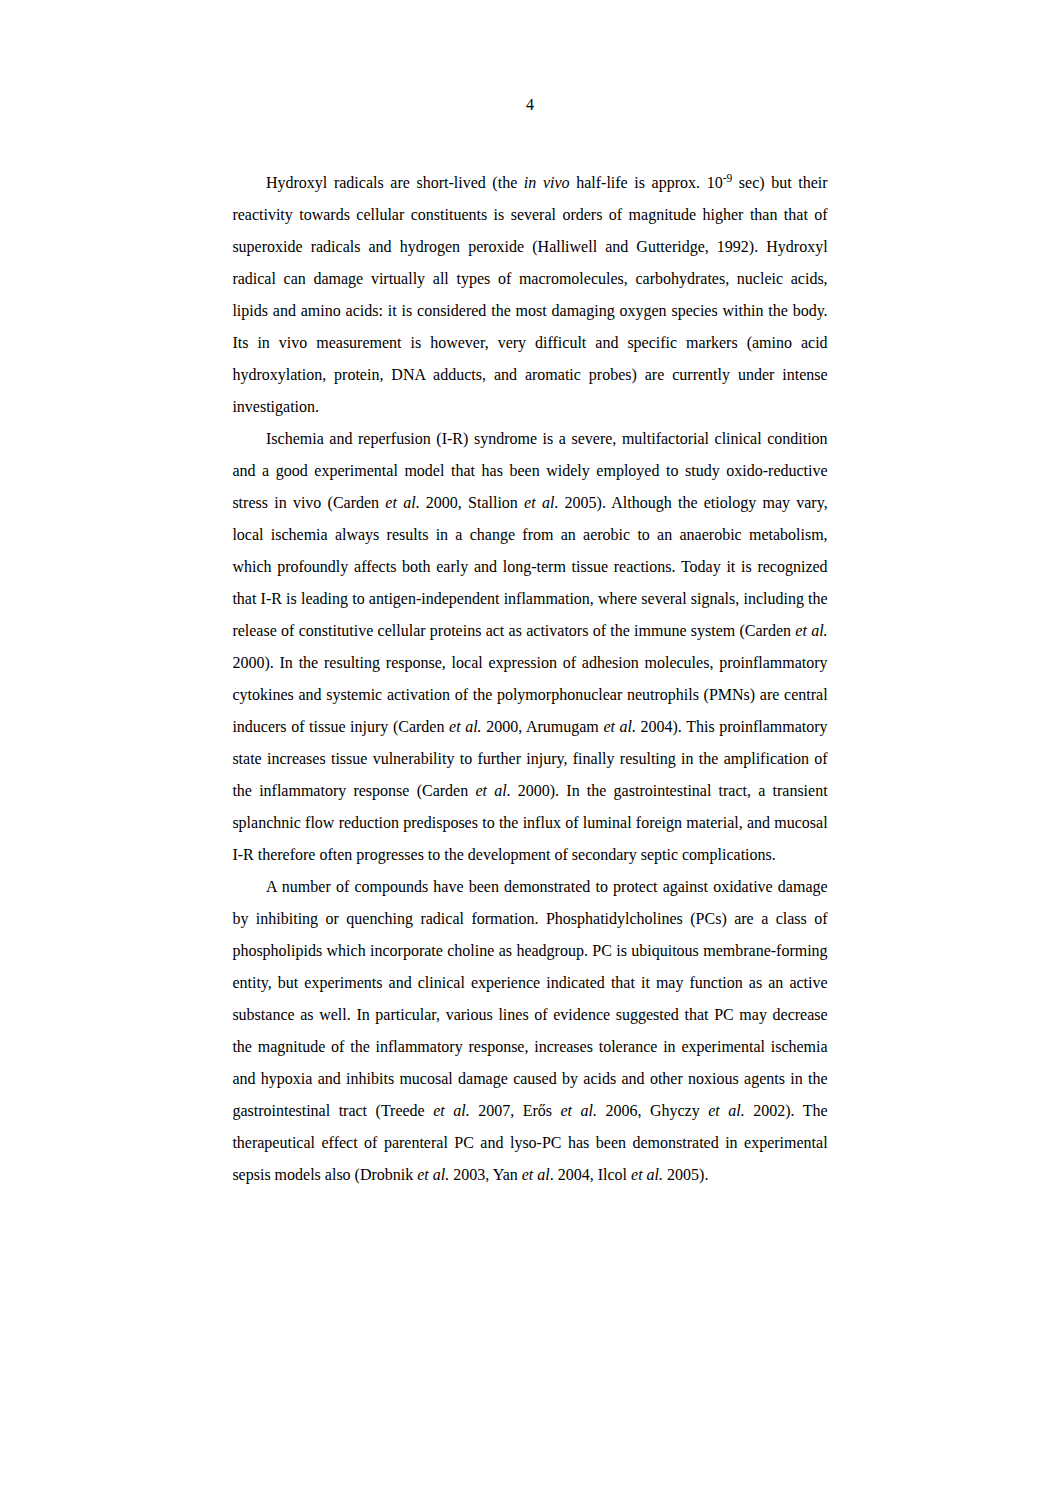4
Hydroxyl radicals are short-lived (the in vivo half-life is approx. 10-9 sec) but their reactivity towards cellular constituents is several orders of magnitude higher than that of superoxide radicals and hydrogen peroxide (Halliwell and Gutteridge, 1992). Hydroxyl radical can damage virtually all types of macromolecules, carbohydrates, nucleic acids, lipids and amino acids: it is considered the most damaging oxygen species within the body. Its in vivo measurement is however, very difficult and specific markers (amino acid hydroxylation, protein, DNA adducts, and aromatic probes) are currently under intense investigation.
Ischemia and reperfusion (I-R) syndrome is a severe, multifactorial clinical condition and a good experimental model that has been widely employed to study oxido-reductive stress in vivo (Carden et al. 2000, Stallion et al. 2005). Although the etiology may vary, local ischemia always results in a change from an aerobic to an anaerobic metabolism, which profoundly affects both early and long-term tissue reactions. Today it is recognized that I-R is leading to antigen-independent inflammation, where several signals, including the release of constitutive cellular proteins act as activators of the immune system (Carden et al. 2000). In the resulting response, local expression of adhesion molecules, proinflammatory cytokines and systemic activation of the polymorphonuclear neutrophils (PMNs) are central inducers of tissue injury (Carden et al. 2000, Arumugam et al. 2004). This proinflammatory state increases tissue vulnerability to further injury, finally resulting in the amplification of the inflammatory response (Carden et al. 2000). In the gastrointestinal tract, a transient splanchnic flow reduction predisposes to the influx of luminal foreign material, and mucosal I-R therefore often progresses to the development of secondary septic complications.
A number of compounds have been demonstrated to protect against oxidative damage by inhibiting or quenching radical formation. Phosphatidylcholines (PCs) are a class of phospholipids which incorporate choline as headgroup. PC is ubiquitous membrane-forming entity, but experiments and clinical experience indicated that it may function as an active substance as well. In particular, various lines of evidence suggested that PC may decrease the magnitude of the inflammatory response, increases tolerance in experimental ischemia and hypoxia and inhibits mucosal damage caused by acids and other noxious agents in the gastrointestinal tract (Treede et al. 2007, Erős et al. 2006, Ghyczy et al. 2002). The therapeutical effect of parenteral PC and lyso-PC has been demonstrated in experimental sepsis models also (Drobnik et al. 2003, Yan et al. 2004, Ilcol et al. 2005).